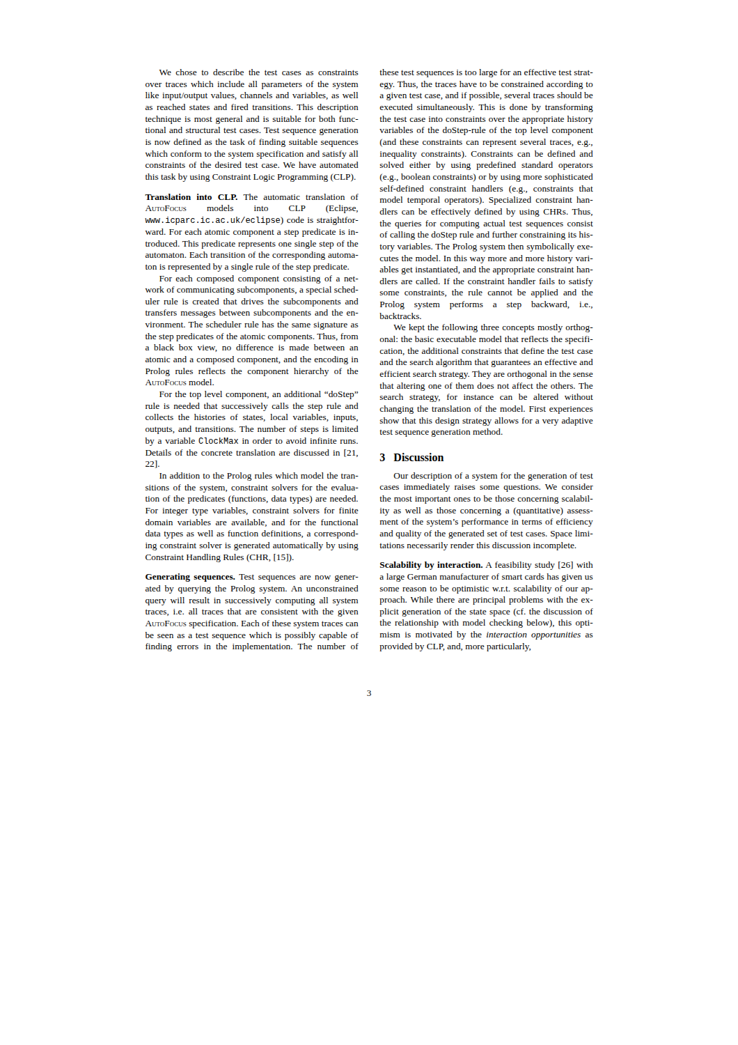We chose to describe the test cases as constraints over traces which include all parameters of the system like input/output values, channels and variables, as well as reached states and fired transitions. This description technique is most general and is suitable for both functional and structural test cases. Test sequence generation is now defined as the task of finding suitable sequences which conform to the system specification and satisfy all constraints of the desired test case. We have automated this task by using Constraint Logic Programming (CLP).
Translation into CLP. The automatic translation of AutoFocus models into CLP (Eclipse, www.icparc.ic.ac.uk/eclipse) code is straightforward. For each atomic component a step predicate is introduced. This predicate represents one single step of the automaton. Each transition of the corresponding automaton is represented by a single rule of the step predicate.
For each composed component consisting of a network of communicating subcomponents, a special scheduler rule is created that drives the subcomponents and transfers messages between subcomponents and the environment. The scheduler rule has the same signature as the step predicates of the atomic components. Thus, from a black box view, no difference is made between an atomic and a composed component, and the encoding in Prolog rules reflects the component hierarchy of the AutoFocus model.
For the top level component, an additional “doStep” rule is needed that successively calls the step rule and collects the histories of states, local variables, inputs, outputs, and transitions. The number of steps is limited by a variable ClockMax in order to avoid infinite runs. Details of the concrete translation are discussed in [21, 22].
In addition to the Prolog rules which model the transitions of the system, constraint solvers for the evaluation of the predicates (functions, data types) are needed. For integer type variables, constraint solvers for finite domain variables are available, and for the functional data types as well as function definitions, a corresponding constraint solver is generated automatically by using Constraint Handling Rules (CHR, [15]).
Generating sequences. Test sequences are now generated by querying the Prolog system. An unconstrained query will result in successively computing all system traces, i.e. all traces that are consistent with the given AutoFocus specification. Each of these system traces can be seen as a test sequence which is possibly capable of finding errors in the implementation. The number of these test sequences is too large for an effective test strategy. Thus, the traces have to be constrained according to a given test case, and if possible, several traces should be executed simultaneously. This is done by transforming the test case into constraints over the appropriate history variables of the doStep-rule of the top level component (and these constraints can represent several traces, e.g., inequality constraints). Constraints can be defined and solved either by using predefined standard operators (e.g., boolean constraints) or by using more sophisticated self-defined constraint handlers (e.g., constraints that model temporal operators). Specialized constraint handlers can be effectively defined by using CHRs. Thus, the queries for computing actual test sequences consist of calling the doStep rule and further constraining its history variables. The Prolog system then symbolically executes the model. In this way more and more history variables get instantiated, and the appropriate constraint handlers are called. If the constraint handler fails to satisfy some constraints, the rule cannot be applied and the Prolog system performs a step backward, i.e., backtracks.
We kept the following three concepts mostly orthogonal: the basic executable model that reflects the specification, the additional constraints that define the test case and the search algorithm that guarantees an effective and efficient search strategy. They are orthogonal in the sense that altering one of them does not affect the others. The search strategy, for instance can be altered without changing the translation of the model. First experiences show that this design strategy allows for a very adaptive test sequence generation method.
3 Discussion
Our description of a system for the generation of test cases immediately raises some questions. We consider the most important ones to be those concerning scalability as well as those concerning a (quantitative) assessment of the system’s performance in terms of efficiency and quality of the generated set of test cases. Space limitations necessarily render this discussion incomplete.
Scalability by interaction. A feasibility study [26] with a large German manufacturer of smart cards has given us some reason to be optimistic w.r.t. scalability of our approach. While there are principal problems with the explicit generation of the state space (cf. the discussion of the relationship with model checking below), this optimism is motivated by the interaction opportunities as provided by CLP, and, more particularly,
3